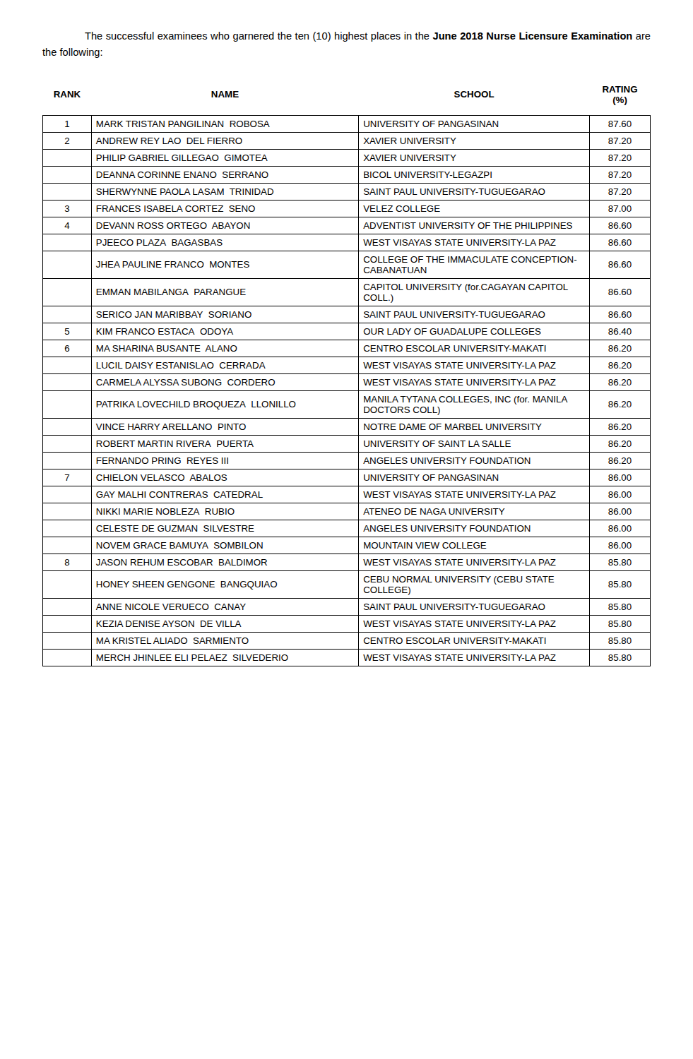The successful examinees who garnered the ten (10) highest places in the June 2018 Nurse Licensure Examination are the following:
| RANK | NAME | SCHOOL | RATING (%) |
| --- | --- | --- | --- |
| 1 | MARK TRISTAN PANGILINAN ROBOSA | UNIVERSITY OF PANGASINAN | 87.60 |
| 2 | ANDREW REY LAO DEL FIERRO | XAVIER UNIVERSITY | 87.20 |
| | PHILIP GABRIEL GILLEGAO GIMOTEA | XAVIER UNIVERSITY | 87.20 |
| | DEANNA CORINNE ENANO SERRANO | BICOL UNIVERSITY-LEGAZPI | 87.20 |
| | SHERWYNNE PAOLA LASAM TRINIDAD | SAINT PAUL UNIVERSITY-TUGUEGARAO | 87.20 |
| 3 | FRANCES ISABELA CORTEZ SENO | VELEZ COLLEGE | 87.00 |
| 4 | DEVANN ROSS ORTEGO ABAYON | ADVENTIST UNIVERSITY OF THE PHILIPPINES | 86.60 |
| | PJEECO PLAZA BAGASBAS | WEST VISAYAS STATE UNIVERSITY-LA PAZ | 86.60 |
| | JHEA PAULINE FRANCO MONTES | COLLEGE OF THE IMMACULATE CONCEPTION-CABANATUAN | 86.60 |
| | EMMAN MABILANGA PARANGUE | CAPITOL UNIVERSITY (for.CAGAYAN CAPITOL COLL.) | 86.60 |
| | SERICO JAN MARIBBAY SORIANO | SAINT PAUL UNIVERSITY-TUGUEGARAO | 86.60 |
| 5 | KIM FRANCO ESTACA ODOYA | OUR LADY OF GUADALUPE COLLEGES | 86.40 |
| 6 | MA SHARINA BUSANTE ALANO | CENTRO ESCOLAR UNIVERSITY-MAKATI | 86.20 |
| | LUCIL DAISY ESTANISLAO CERRADA | WEST VISAYAS STATE UNIVERSITY-LA PAZ | 86.20 |
| | CARMELA ALYSSA SUBONG CORDERO | WEST VISAYAS STATE UNIVERSITY-LA PAZ | 86.20 |
| | PATRIKA LOVECHILD BROQUEZA LLONILLO | MANILA TYTANA COLLEGES, INC (for. MANILA DOCTORS COLL) | 86.20 |
| | VINCE HARRY ARELLANO PINTO | NOTRE DAME OF MARBEL UNIVERSITY | 86.20 |
| | ROBERT MARTIN RIVERA PUERTA | UNIVERSITY OF SAINT LA SALLE | 86.20 |
| | FERNANDO PRING REYES III | ANGELES UNIVERSITY FOUNDATION | 86.20 |
| 7 | CHIELON VELASCO ABALOS | UNIVERSITY OF PANGASINAN | 86.00 |
| | GAY MALHI CONTRERAS CATEDRAL | WEST VISAYAS STATE UNIVERSITY-LA PAZ | 86.00 |
| | NIKKI MARIE NOBLEZA RUBIO | ATENEO DE NAGA UNIVERSITY | 86.00 |
| | CELESTE DE GUZMAN SILVESTRE | ANGELES UNIVERSITY FOUNDATION | 86.00 |
| | NOVEM GRACE BAMUYA SOMBILON | MOUNTAIN VIEW COLLEGE | 86.00 |
| 8 | JASON REHUM ESCOBAR BALDIMOR | WEST VISAYAS STATE UNIVERSITY-LA PAZ | 85.80 |
| | HONEY SHEEN GENGONE BANGQUIAO | CEBU NORMAL UNIVERSITY (CEBU STATE COLLEGE) | 85.80 |
| | ANNE NICOLE VERUECO CANAY | SAINT PAUL UNIVERSITY-TUGUEGARAO | 85.80 |
| | KEZIA DENISE AYSON DE VILLA | WEST VISAYAS STATE UNIVERSITY-LA PAZ | 85.80 |
| | MA KRISTEL ALIADO SARMIENTO | CENTRO ESCOLAR UNIVERSITY-MAKATI | 85.80 |
| | MERCH JHINLEE ELI PELAEZ SILVEDERIO | WEST VISAYAS STATE UNIVERSITY-LA PAZ | 85.80 |